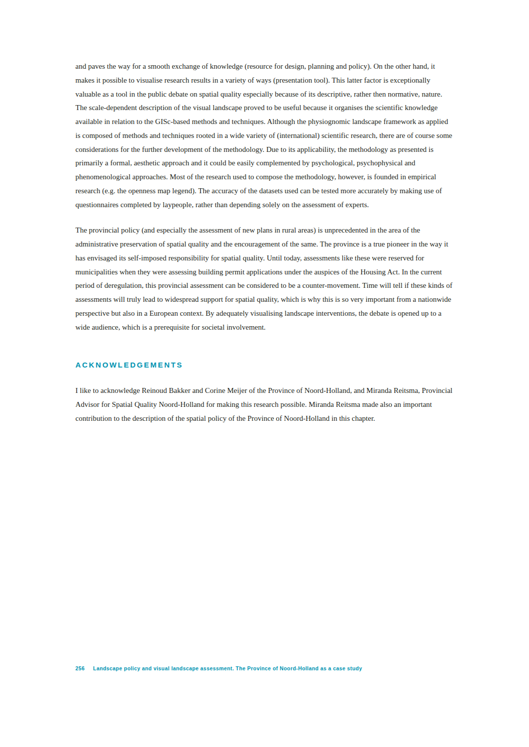and paves the way for a smooth exchange of knowledge (resource for design, planning and policy). On the other hand, it makes it possible to visualise research results in a variety of ways (presentation tool). This latter factor is exceptionally valuable as a tool in the public debate on spatial quality especially because of its descriptive, rather then normative, nature.
The scale-dependent description of the visual landscape proved to be useful because it organises the scientific knowledge available in relation to the GISc-based methods and techniques. Although the physiognomic landscape framework as applied is composed of methods and techniques rooted in a wide variety of (international) scientific research, there are of course some considerations for the further development of the methodology. Due to its applicability, the methodology as presented is primarily a formal, aesthetic approach and it could be easily complemented by psychological, psychophysical and phenomenological approaches. Most of the research used to compose the methodology, however, is founded in empirical research (e.g. the openness map legend). The accuracy of the datasets used can be tested more accurately by making use of questionnaires completed by laypeople, rather than depending solely on the assessment of experts.
The provincial policy (and especially the assessment of new plans in rural areas) is unprecedented in the area of the administrative preservation of spatial quality and the encouragement of the same. The province is a true pioneer in the way it has envisaged its self-imposed responsibility for spatial quality. Until today, assessments like these were reserved for municipalities when they were assessing building permit applications under the auspices of the Housing Act. In the current period of deregulation, this provincial assessment can be considered to be a counter-movement. Time will tell if these kinds of assessments will truly lead to widespread support for spatial quality, which is why this is so very important from a nationwide perspective but also in a European context. By adequately visualising landscape interventions, the debate is opened up to a wide audience, which is a prerequisite for societal involvement.
Acknowledgements
I like to acknowledge Reinoud Bakker and Corine Meijer of the Province of Noord-Holland, and Miranda Reitsma, Provincial Advisor for Spatial Quality Noord-Holland for making this research possible. Miranda Reitsma made also an important contribution to the description of the spatial policy of the Province of Noord-Holland in this chapter.
256 Landscape policy and visual landscape assessment. The Province of Noord-Holland as a case study